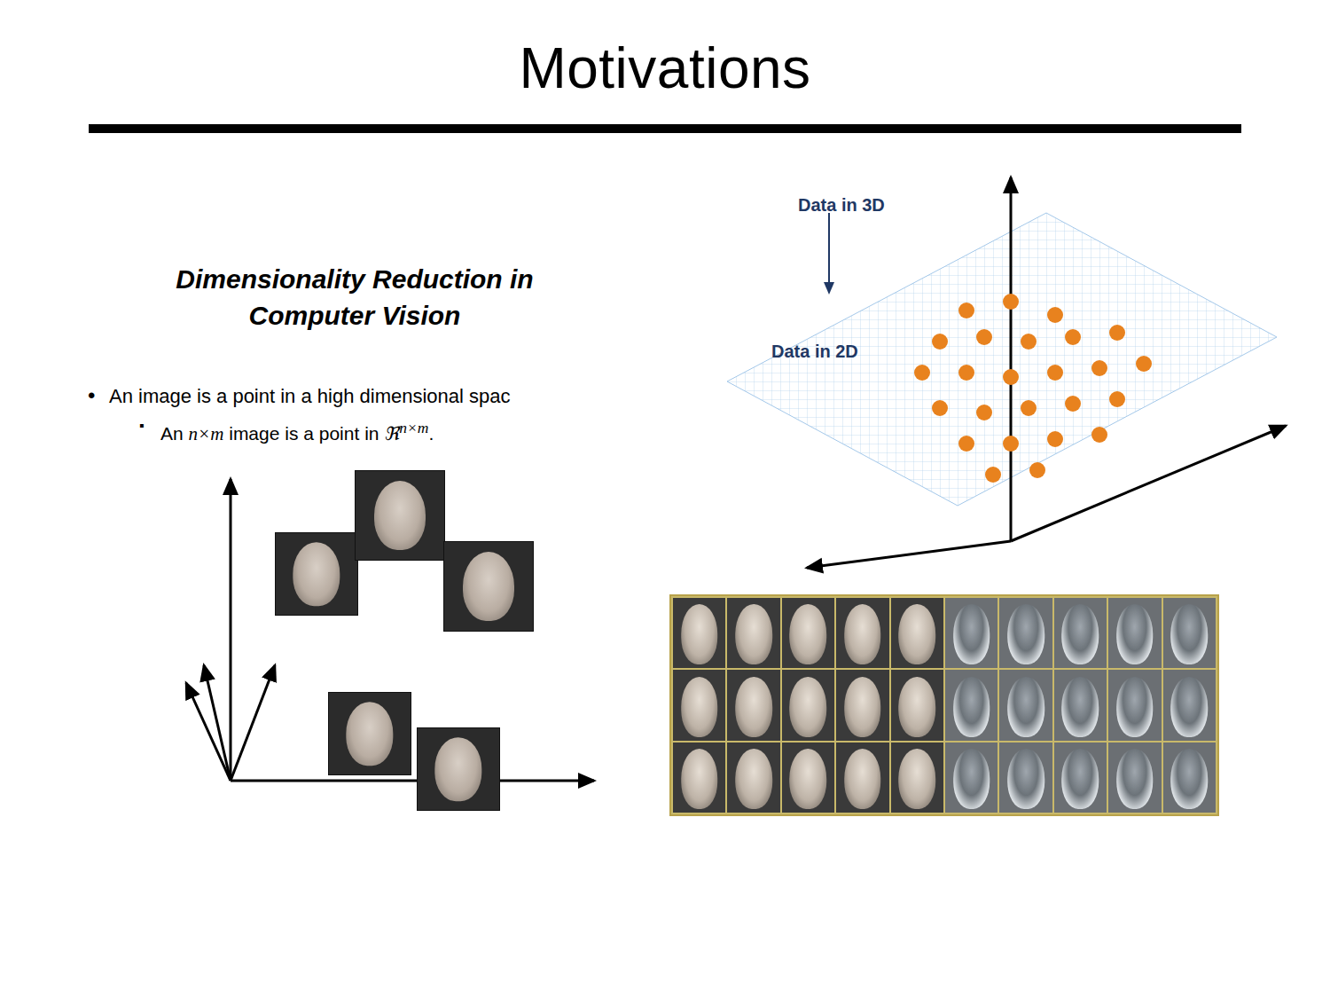Motivations
Dimensionality Reduction in
Computer Vision
An image is a point in a high dimensional spac
An n×m image is a point in ℜn×m.
Data in 3D
Data in 2D